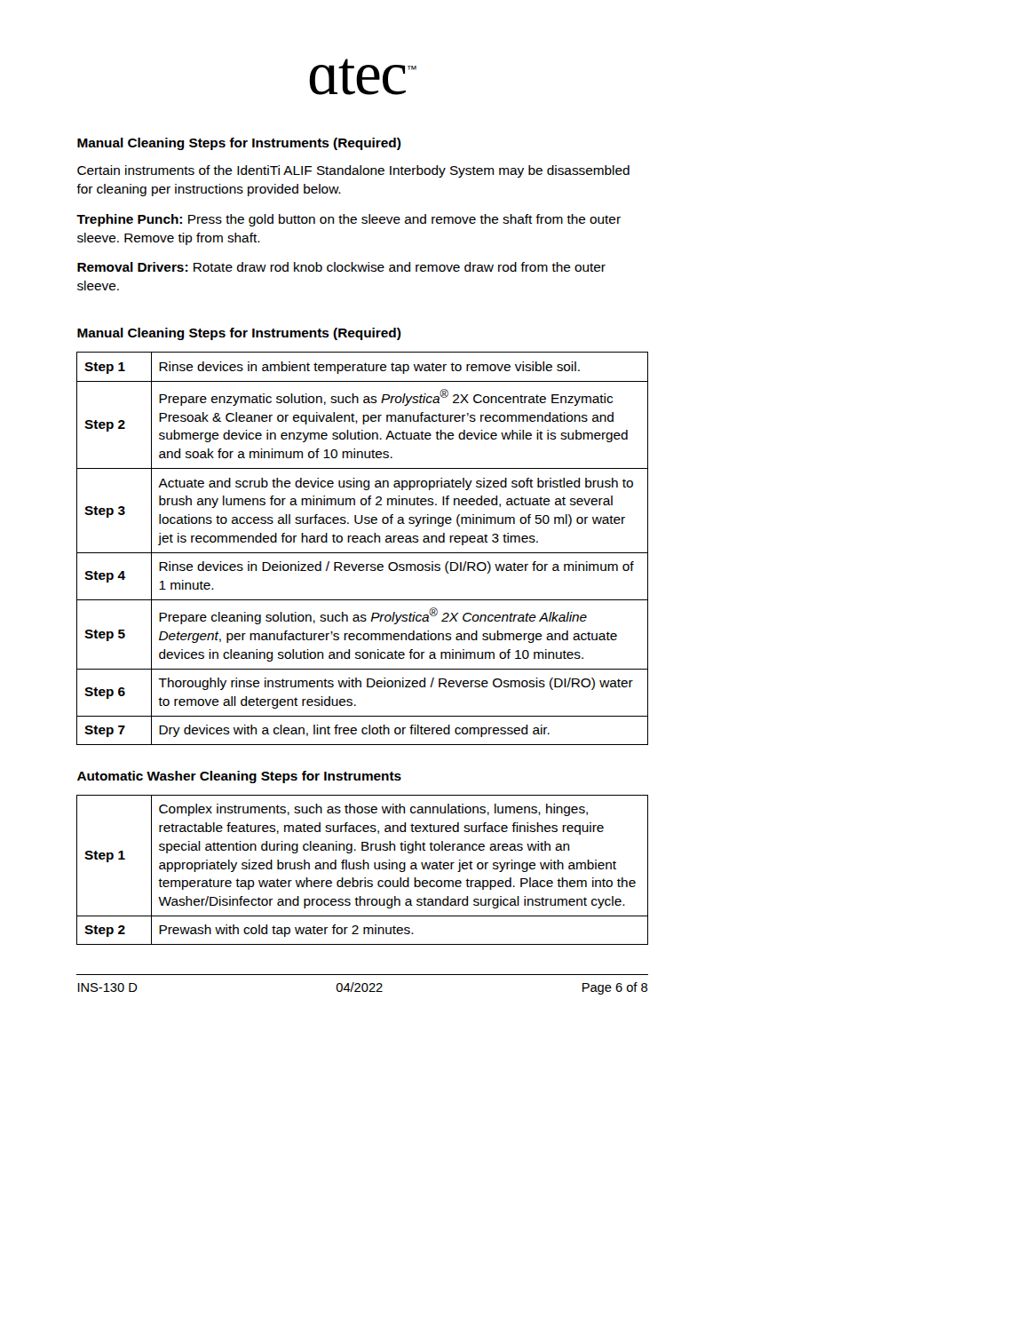ɑtec™
Manual Cleaning Steps for Instruments (Required)
Certain instruments of the IdentiTi ALIF Standalone Interbody System may be disassembled for cleaning per instructions provided below.
Trephine Punch: Press the gold button on the sleeve and remove the shaft from the outer sleeve. Remove tip from shaft.
Removal Drivers: Rotate draw rod knob clockwise and remove draw rod from the outer sleeve.
Manual Cleaning Steps for Instruments (Required)
| Step 1 | Rinse devices in ambient temperature tap water to remove visible soil. |
| Step 2 | Prepare enzymatic solution, such as Prolystica ® 2X Concentrate Enzymatic Presoak & Cleaner or equivalent, per manufacturer’s recommendations and submerge device in enzyme solution. Actuate the device while it is submerged and soak for a minimum of 10 minutes. |
| Step 3 | Actuate and scrub the device using an appropriately sized soft bristled brush to brush any lumens for a minimum of 2 minutes. If needed, actuate at several locations to access all surfaces. Use of a syringe (minimum of 50 ml) or water jet is recommended for hard to reach areas and repeat 3 times. |
| Step 4 | Rinse devices in Deionized / Reverse Osmosis (DI/RO) water for a minimum of 1 minute. |
| Step 5 | Prepare cleaning solution, such as Prolystica ® 2X Concentrate Alkaline Detergent , per manufacturer’s recommendations and submerge and actuate devices in cleaning solution and sonicate for a minimum of 10 minutes. |
| Step 6 | Thoroughly rinse instruments with Deionized / Reverse Osmosis (DI/RO) water to remove all detergent residues. |
| Step 7 | Dry devices with a clean, lint free cloth or filtered compressed air. |
Automatic Washer Cleaning Steps for Instruments
| Step 1 | Complex instruments, such as those with cannulations, lumens, hinges, retractable features, mated surfaces, and textured surface finishes require special attention during cleaning. Brush tight tolerance areas with an appropriately sized brush and flush using a water jet or syringe with ambient temperature tap water where debris could become trapped. Place them into the Washer/Disinfector and process through a standard surgical instrument cycle. |
| Step 2 | Prewash with cold tap water for 2 minutes. |
INS-130 D 04/2022 Page 6 of 8